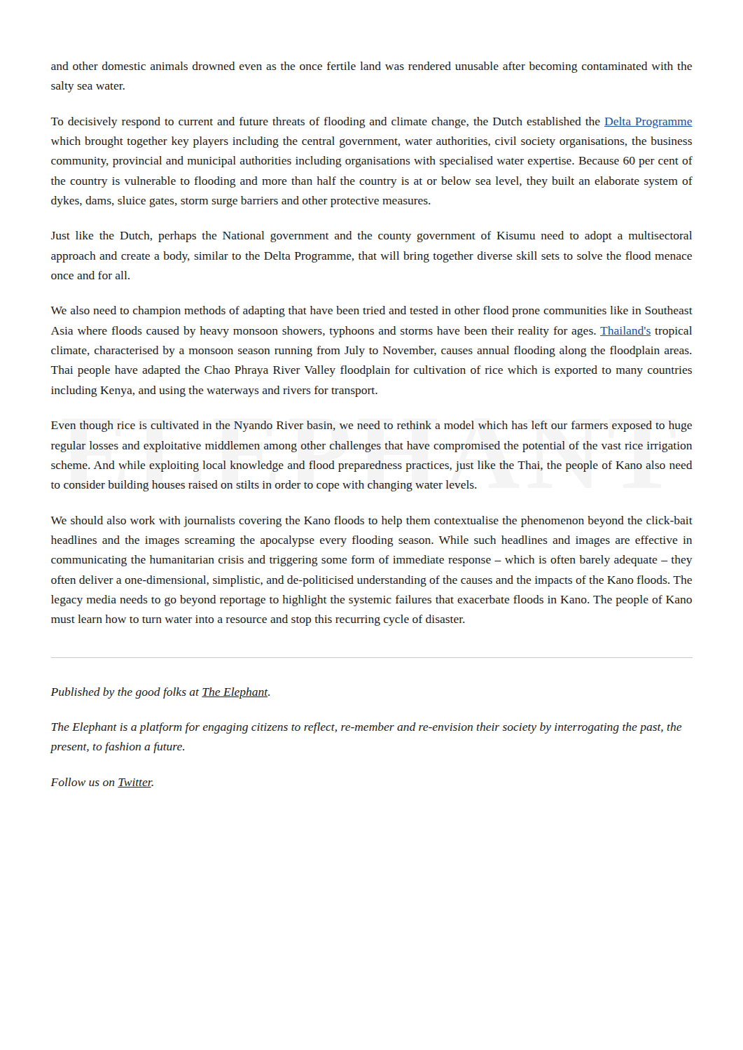ELEPHANT
and other domestic animals drowned even as the once fertile land was rendered unusable after becoming contaminated with the salty sea water.
To decisively respond to current and future threats of flooding and climate change, the Dutch established the Delta Programme which brought together key players including the central government, water authorities, civil society organisations, the business community, provincial and municipal authorities including organisations with specialised water expertise. Because 60 per cent of the country is vulnerable to flooding and more than half the country is at or below sea level, they built an elaborate system of dykes, dams, sluice gates, storm surge barriers and other protective measures.
Just like the Dutch, perhaps the National government and the county government of Kisumu need to adopt a multisectoral approach and create a body, similar to the Delta Programme, that will bring together diverse skill sets to solve the flood menace once and for all.
We also need to champion methods of adapting that have been tried and tested in other flood prone communities like in Southeast Asia where floods caused by heavy monsoon showers, typhoons and storms have been their reality for ages. Thailand's tropical climate, characterised by a monsoon season running from July to November, causes annual flooding along the floodplain areas. Thai people have adapted the Chao Phraya River Valley floodplain for cultivation of rice which is exported to many countries including Kenya, and using the waterways and rivers for transport.
Even though rice is cultivated in the Nyando River basin, we need to rethink a model which has left our farmers exposed to huge regular losses and exploitative middlemen among other challenges that have compromised the potential of the vast rice irrigation scheme. And while exploiting local knowledge and flood preparedness practices, just like the Thai, the people of Kano also need to consider building houses raised on stilts in order to cope with changing water levels.
We should also work with journalists covering the Kano floods to help them contextualise the phenomenon beyond the click-bait headlines and the images screaming the apocalypse every flooding season. While such headlines and images are effective in communicating the humanitarian crisis and triggering some form of immediate response – which is often barely adequate – they often deliver a one-dimensional, simplistic, and de-politicised understanding of the causes and the impacts of the Kano floods. The legacy media needs to go beyond reportage to highlight the systemic failures that exacerbate floods in Kano. The people of Kano must learn how to turn water into a resource and stop this recurring cycle of disaster.
Published by the good folks at The Elephant.
The Elephant is a platform for engaging citizens to reflect, re-member and re-envision their society by interrogating the past, the present, to fashion a future.
Follow us on Twitter.